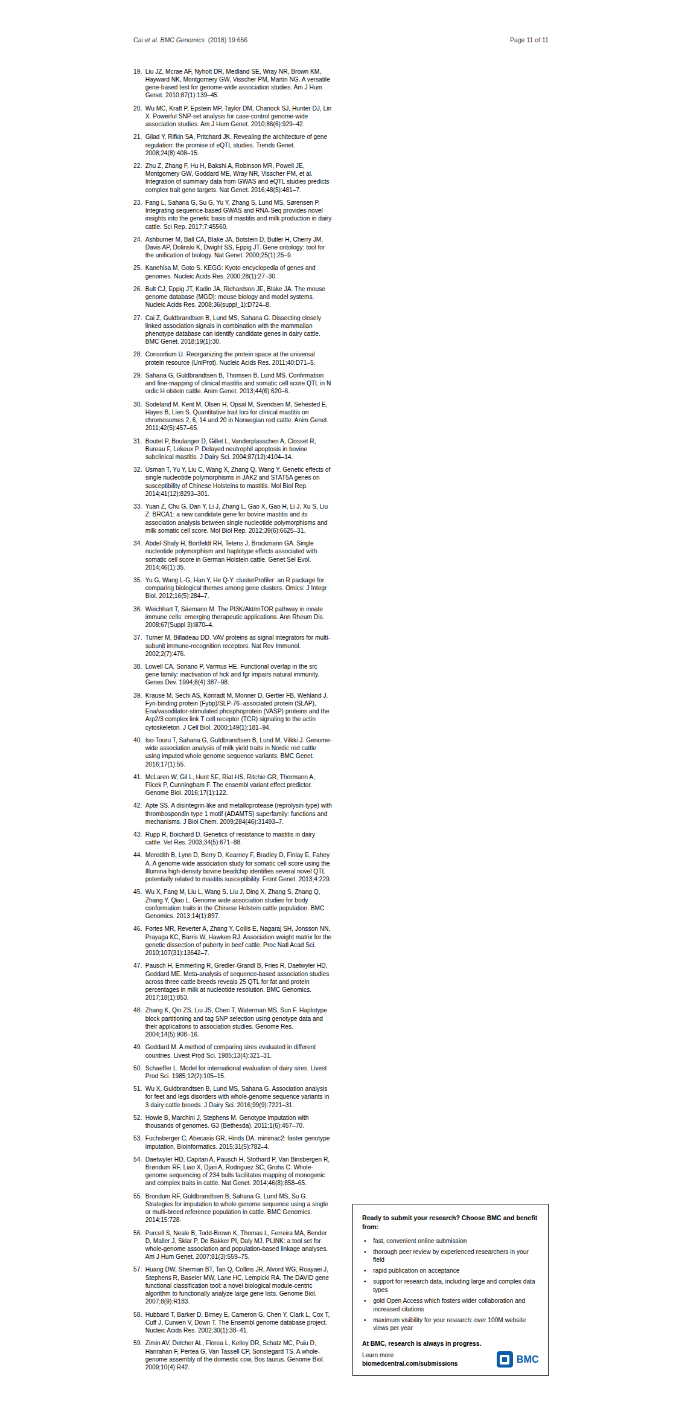Cai et al. BMC Genomics (2018) 19:656
Page 11 of 11
Liu JZ, Mcrae AF, Nyholt DR, Medland SE, Wray NR, Brown KM, Hayward NK, Montgomery GW, Visscher PM, Martin NG. A versatile gene-based test for genome-wide association studies. Am J Hum Genet. 2010;87(1):139–45.
Wu MC, Kraft P, Epstein MP, Taylor DM, Chanock SJ, Hunter DJ, Lin X. Powerful SNP-set analysis for case-control genome-wide association studies. Am J Hum Genet. 2010;86(6):929–42.
Gilad Y, Rifkin SA, Pritchard JK. Revealing the architecture of gene regulation: the promise of eQTL studies. Trends Genet. 2008;24(8):408–15.
Zhu Z, Zhang F, Hu H, Bakshi A, Robinson MR, Powell JE, Montgomery GW, Goddard ME, Wray NR, Visscher PM, et al. Integration of summary data from GWAS and eQTL studies predicts complex trait gene targets. Nat Genet. 2016;48(5):481–7.
Fang L, Sahana G, Su G, Yu Y, Zhang S, Lund MS, Sørensen P. Integrating sequence-based GWAS and RNA-Seq provides novel insights into the genetic basis of mastitis and milk production in dairy cattle. Sci Rep. 2017;7:45560.
Ashburner M, Ball CA, Blake JA, Botstein D, Butler H, Cherry JM, Davis AP, Dolinski K, Dwight SS, Eppig JT. Gene ontology: tool for the unification of biology. Nat Genet. 2000;25(1):25–9.
Kanehisa M, Goto S. KEGG: Kyoto encyclopedia of genes and genomes. Nucleic Acids Res. 2000;28(1):27–30.
Bult CJ, Eppig JT, Kadin JA, Richardson JE, Blake JA. The mouse genome database (MGD): mouse biology and model systems. Nucleic Acids Res. 2008;36(suppl_1):D724–8.
Cai Z, Guldbrandtsen B, Lund MS, Sahana G. Dissecting closely linked association signals in combination with the mammalian phenotype database can identify candidate genes in dairy cattle. BMC Genet. 2018;19(1):30.
Consortium U. Reorganizing the protein space at the universal protein resource (UniProt). Nucleic Acids Res. 2011;40:D71–5.
Sahana G, Guldbrandtsen B, Thomsen B, Lund MS. Confirmation and fine-mapping of clinical mastitis and somatic cell score QTL in N ordic H olstein cattle. Anim Genet. 2013;44(6):620–6.
Sodeland M, Kent M, Olsen H, Opsal M, Svendsen M, Sehested E, Hayes B, Lien S. Quantitative trait loci for clinical mastitis on chromosomes 2, 6, 14 and 20 in Norwegian red cattle. Anim Genet. 2011;42(5):457–65.
Boutet P, Boulanger D, Gillet L, Vanderplasschen A, Closset R, Bureau F, Lekeux P. Delayed neutrophil apoptosis in bovine subclinical mastitis. J Dairy Sci. 2004;87(12):4104–14.
Usman T, Yu Y, Liu C, Wang X, Zhang Q, Wang Y. Genetic effects of single nucleotide polymorphisms in JAK2 and STAT5A genes on susceptibility of Chinese Holsteins to mastitis. Mol Biol Rep. 2014;41(12):8293–301.
Yuan Z, Chu G, Dan Y, Li J, Zhang L, Gao X, Gao H, Li J, Xu S, Liu Z. BRCA1: a new candidate gene for bovine mastitis and its association analysis between single nucleotide polymorphisms and milk somatic cell score. Mol Biol Rep. 2012;39(6):6625–31.
Abdel-Shafy H, Bortfeldt RH, Tetens J, Brockmann GA. Single nucleotide polymorphism and haplotype effects associated with somatic cell score in German Holstein cattle. Genet Sel Evol. 2014;46(1):35.
Yu G, Wang L-G, Han Y, He Q-Y. clusterProfiler: an R package for comparing biological themes among gene clusters. Omics: J Integr Biol. 2012;16(5):284–7.
Weichhart T, Säemann M. The PI3K/Akt/mTOR pathway in innate immune cells: emerging therapeutic applications. Ann Rheum Dis. 2008;67(Suppl 3):iii70–4.
Turner M, Billadeau DD. VAV proteins as signal integrators for multi-subunit immune-recognition receptors. Nat Rev Immunol. 2002;2(7):476.
Lowell CA, Soriano P, Varmus HE. Functional overlap in the src gene family: inactivation of hck and fgr impairs natural immunity. Genes Dev. 1994;8(4):387–98.
Krause M, Sechi AS, Konradt M, Monner D, Gertler FB, Wehland J. Fyn-binding protein (Fybp)/SLP-76–associated protein (SLAP), Ena/vasodilator-stimulated phosphoprotein (VASP) proteins and the Arp2/3 complex link T cell receptor (TCR) signaling to the actin cytoskeleton. J Cell Biol. 2000;149(1):181–94.
Iso-Touru T, Sahana G, Guldbrandtsen B, Lund M, Vilkki J. Genome-wide association analysis of milk yield traits in Nordic red cattle using imputed whole genome sequence variants. BMC Genet. 2016;17(1):55.
McLaren W, Gil L, Hunt SE, Riat HS, Ritchie GR, Thormann A, Flicek P, Cunningham F. The ensembl variant effect predictor. Genome Biol. 2016;17(1):122.
Apte SS. A disintegrin-like and metalloprotease (reprolysin-type) with thrombospondin type 1 motif (ADAMTS) superfamily: functions and mechanisms. J Biol Chem. 2009;284(46):31493–7.
Rupp R, Boichard D. Genetics of resistance to mastitis in dairy cattle. Vet Res. 2003;34(5):671–88.
Meredith B, Lynn D, Berry D, Kearney F, Bradley D, Finlay E, Fahey A. A genome-wide association study for somatic cell score using the Illumina high-density bovine beadchip identifies several novel QTL potentially related to mastitis susceptibility. Front Genet. 2013;4:229.
Wu X, Fang M, Liu L, Wang S, Liu J, Ding X, Zhang S, Zhang Q, Zhang Y, Qiao L. Genome wide association studies for body conformation traits in the Chinese Holstein cattle population. BMC Genomics. 2013;14(1):897.
Fortes MR, Reverter A, Zhang Y, Collis E, Nagaraj SH, Jonsson NN, Prayaga KC, Barris W, Hawken RJ. Association weight matrix for the genetic dissection of puberty in beef cattle. Proc Natl Acad Sci. 2010;107(31):13642–7.
Pausch H, Emmerling R, Gredler-Grandl B, Fries R, Daetwyler HD, Goddard ME. Meta-analysis of sequence-based association studies across three cattle breeds reveals 25 QTL for fat and protein percentages in milk at nucleotide resolution. BMC Genomics. 2017;18(1):853.
Zhang K, Qin ZS, Liu JS, Chen T, Waterman MS, Sun F. Haplotype block partitioning and tag SNP selection using genotype data and their applications to association studies. Genome Res. 2004;14(5):908–16.
Goddard M. A method of comparing sires evaluated in different countries. Livest Prod Sci. 1985;13(4):321–31.
Schaeffer L. Model for international evaluation of dairy sires. Livest Prod Sci. 1985;12(2):105–15.
Wu X, Guldbrandtsen B, Lund MS, Sahana G. Association analysis for feet and legs disorders with whole-genome sequence variants in 3 dairy cattle breeds. J Dairy Sci. 2016;99(9):7221–31.
Howie B, Marchini J, Stephens M. Genotype imputation with thousands of genomes. G3 (Bethesda). 2011;1(6):457–70.
Fuchsberger C, Abecasis GR, Hinds DA. minimac2: faster genotype imputation. Bioinformatics. 2015;31(5):782–4.
Daetwyler HD, Capitan A, Pausch H, Stothard P, Van Binsbergen R, Brøndum RF, Liao X, Djari A, Rodriguez SC, Grohs C. Whole-genome sequencing of 234 bulls facilitates mapping of monogenic and complex traits in cattle. Nat Genet. 2014;46(8):858–65.
Brondum RF, Guldbrandtsen B, Sahana G, Lund MS, Su G. Strategies for imputation to whole genome sequence using a single or multi-breed reference population in cattle. BMC Genomics. 2014;15:728.
Purcell S, Neale B, Todd-Brown K, Thomas L, Ferreira MA, Bender D, Maller J, Sklar P, De Bakker PI, Daly MJ. PLINK: a tool set for whole-genome association and population-based linkage analyses. Am J Hum Genet. 2007;81(3):559–75.
Huang DW, Sherman BT, Tan Q, Collins JR, Alvord WG, Roayaei J, Stephens R, Baseler MW, Lane HC, Lempicki RA. The DAVID gene functional classification tool: a novel biological module-centric algorithm to functionally analyze large gene lists. Genome Biol. 2007;8(9):R183.
Hubbard T, Barker D, Birney E, Cameron G, Chen Y, Clark L, Cox T, Cuff J, Curwen V, Down T. The Ensembl genome database project. Nucleic Acids Res. 2002;30(1):38–41.
Zimin AV, Delcher AL, Florea L, Kelley DR, Schatz MC, Puiu D, Hanrahan F, Pertea G, Van Tassell CP, Sonstegard TS. A whole-genome assembly of the domestic cow, Bos taurus. Genome Biol. 2009;10(4):R42.
Ready to submit your research? Choose BMC and benefit from:
fast, convenient online submission
thorough peer review by experienced researchers in your field
rapid publication on acceptance
support for research data, including large and complex data types
gold Open Access which fosters wider collaboration and increased citations
maximum visibility for your research: over 100M website views per year
At BMC, research is always in progress.
Learn more biomedcentral.com/submissions
BMC